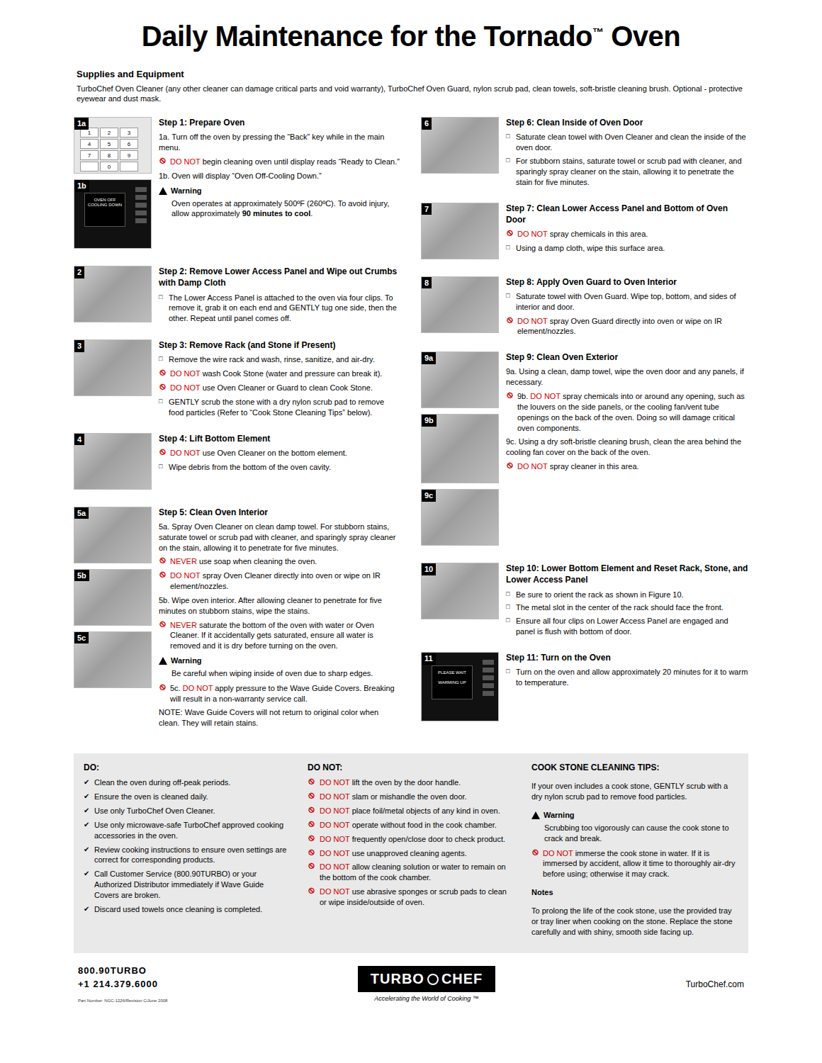Daily Maintenance for the Tornado™ Oven
Supplies and Equipment
TurboChef Oven Cleaner (any other cleaner can damage critical parts and void warranty), TurboChef Oven Guard, nylon scrub pad, clean towels, soft-bristle cleaning brush. Optional - protective eyewear and dust mask.
1a
123 456 789 0
1b
OVEN OFF
COOLING DOWN
Step 1: Prepare Oven
1a. Turn off the oven by pressing the “Back” key while in the main menu.
DO NOT begin cleaning oven until display reads “Ready to Clean.”
1b. Oven will display “Oven Off-Cooling Down.”
Warning
Oven operates at approximately 500ºF (260ºC). To avoid injury, allow approximately 90 minutes to cool.
2
Step 2: Remove Lower Access Panel and Wipe out Crumbs with Damp Cloth
The Lower Access Panel is attached to the oven via four clips. To remove it, grab it on each end and GENTLY tug one side, then the other. Repeat until panel comes off.
3
Step 3: Remove Rack (and Stone if Present)
Remove the wire rack and wash, rinse, sanitize, and air-dry.
DO NOT wash Cook Stone (water and pressure can break it).
DO NOT use Oven Cleaner or Guard to clean Cook Stone.
GENTLY scrub the stone with a dry nylon scrub pad to remove food particles (Refer to “Cook Stone Cleaning Tips” below).
4
Step 4: Lift Bottom Element
DO NOT use Oven Cleaner on the bottom element.
Wipe debris from the bottom of the oven cavity.
5a
5b
5c
Step 5: Clean Oven Interior
5a. Spray Oven Cleaner on clean damp towel. For stubborn stains, saturate towel or scrub pad with cleaner, and sparingly spray cleaner on the stain, allowing it to penetrate for five minutes.
NEVER use soap when cleaning the oven.
DO NOT spray Oven Cleaner directly into oven or wipe on IR element/nozzles.
5b. Wipe oven interior. After allowing cleaner to penetrate for five minutes on stubborn stains, wipe the stains.
NEVER saturate the bottom of the oven with water or Oven Cleaner. If it accidentally gets saturated, ensure all water is removed and it is dry before turning on the oven.
Warning
Be careful when wiping inside of oven due to sharp edges.
5c. DO NOT apply pressure to the Wave Guide Covers. Breaking will result in a non-warranty service call.
NOTE: Wave Guide Covers will not return to original color when clean. They will retain stains.
6
Step 6: Clean Inside of Oven Door
Saturate clean towel with Oven Cleaner and clean the inside of the oven door.
For stubborn stains, saturate towel or scrub pad with cleaner, and sparingly spray cleaner on the stain, allowing it to penetrate the stain for five minutes.
7
Step 7: Clean Lower Access Panel and Bottom of Oven Door
DO NOT spray chemicals in this area.
Using a damp cloth, wipe this surface area.
8
Step 8: Apply Oven Guard to Oven Interior
Saturate towel with Oven Guard. Wipe top, bottom, and sides of interior and door.
DO NOT spray Oven Guard directly into oven or wipe on IR element/nozzles.
9a
9b
9c
Step 9: Clean Oven Exterior
9a. Using a clean, damp towel, wipe the oven door and any panels, if necessary.
9b. DO NOT spray chemicals into or around any opening, such as the louvers on the side panels, or the cooling fan/vent tube openings on the back of the oven. Doing so will damage critical oven components.
9c. Using a dry soft-bristle cleaning brush, clean the area behind the cooling fan cover on the back of the oven.
DO NOT spray cleaner in this area.
10
Step 10: Lower Bottom Element and Reset Rack, Stone, and Lower Access Panel
Be sure to orient the rack as shown in Figure 10.
The metal slot in the center of the rack should face the front.
Ensure all four clips on Lower Access Panel are engaged and panel is flush with bottom of door.
11
PLEASE WAIT
WARMING UP
Step 11: Turn on the Oven
Turn on the oven and allow approximately 20 minutes for it to warm to temperature.
DO:
Clean the oven during off-peak periods.
Ensure the oven is cleaned daily.
Use only TurboChef Oven Cleaner.
Use only microwave-safe TurboChef approved cooking accessories in the oven.
Review cooking instructions to ensure oven settings are correct for corresponding products.
Call Customer Service (800.90TURBO) or your Authorized Distributor immediately if Wave Guide Covers are broken.
Discard used towels once cleaning is completed.
DO NOT:
DO NOT lift the oven by the door handle.
DO NOT slam or mishandle the oven door.
DO NOT place foil/metal objects of any kind in oven.
DO NOT operate without food in the cook chamber.
DO NOT frequently open/close door to check product.
DO NOT use unapproved cleaning agents.
DO NOT allow cleaning solution or water to remain on the bottom of the cook chamber.
DO NOT use abrasive sponges or scrub pads to clean or wipe inside/outside of oven.
COOK STONE CLEANING TIPS:
If your oven includes a cook stone, GENTLY scrub with a dry nylon scrub pad to remove food particles.
Warning
Scrubbing too vigorously can cause the cook stone to crack and break.
DO NOT immerse the cook stone in water. If it is immersed by accident, allow it time to thoroughly air-dry before using; otherwise it may crack.
Notes
To prolong the life of the cook stone, use the provided tray or tray liner when cooking on the stone. Replace the stone carefully and with shiny, smooth side facing up.
800.90TURBO
+1 214.379.6000
Part Number: NGC-1226/Revision C/June 2008
TURBO CHEF
Accelerating the World of Cooking ™
TurboChef.com